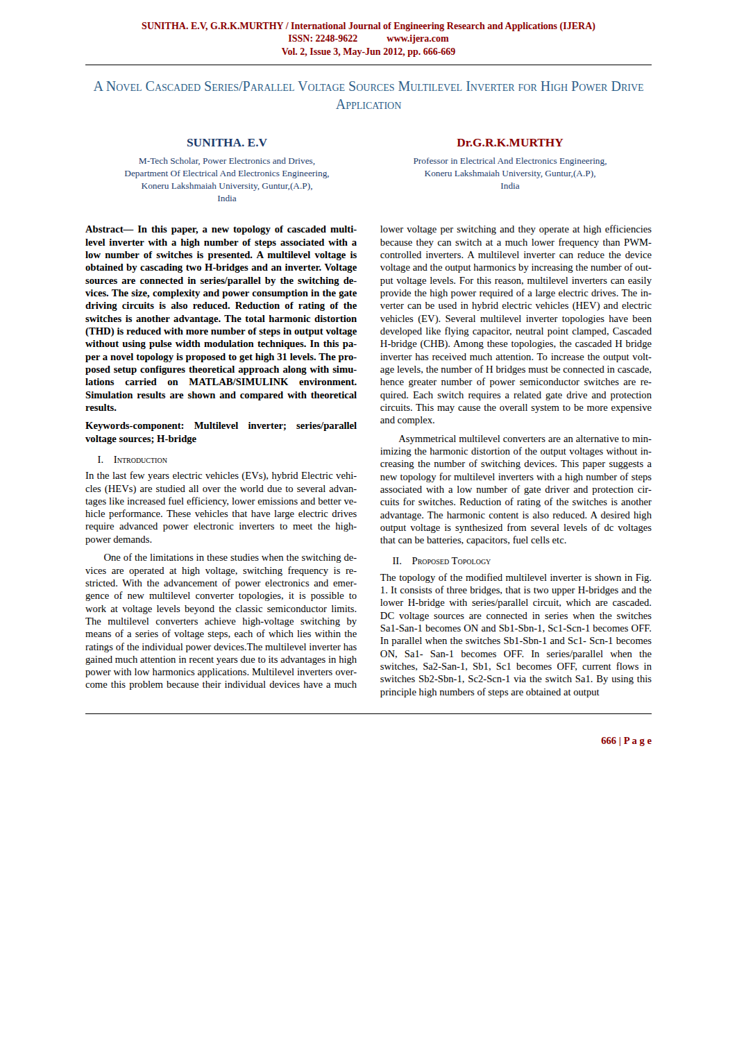SUNITHA. E.V, G.R.K.MURTHY / International Journal of Engineering Research and Applications (IJERA) ISSN: 2248-9622 www.ijera.com Vol. 2, Issue 3, May-Jun 2012, pp. 666-669
A Novel Cascaded Series/Parallel Voltage Sources Multilevel Inverter for High Power Drive Application
| SUNITHA. E.V M-Tech Scholar, Power Electronics and Drives, Department Of Electrical And Electronics Engineering, Koneru Lakshmaiah University, Guntur,(A.P), India | Dr.G.R.K.MURTHY Professor in Electrical And Electronics Engineering, Koneru Lakshmaiah University, Guntur,(A.P), India |
Abstract— In this paper, a new topology of cascaded multilevel inverter with a high number of steps associated with a low number of switches is presented. A multilevel voltage is obtained by cascading two H-bridges and an inverter. Voltage sources are connected in series/parallel by the switching devices. The size, complexity and power consumption in the gate driving circuits is also reduced. Reduction of rating of the switches is another advantage. The total harmonic distortion (THD) is reduced with more number of steps in output voltage without using pulse width modulation techniques. In this paper a novel topology is proposed to get high 31 levels. The proposed setup configures theoretical approach along with simulations carried on MATLAB/SIMULINK environment. Simulation results are shown and compared with theoretical results.
Keywords-component: Multilevel inverter; series/parallel voltage sources; H-bridge
I. Introduction
In the last few years electric vehicles (EVs), hybrid Electric vehicles (HEVs) are studied all over the world due to several advantages like increased fuel efficiency, lower emissions and better vehicle performance. These vehicles that have large electric drives require advanced power electronic inverters to meet the high-power demands.
One of the limitations in these studies when the switching devices are operated at high voltage, switching frequency is restricted. With the advancement of power electronics and emergence of new multilevel converter topologies, it is possible to work at voltage levels beyond the classic semiconductor limits. The multilevel converters achieve high-voltage switching by means of a series of voltage steps, each of which lies within the ratings of the individual power devices.The multilevel inverter has gained much attention in recent years due to its advantages in high power with low harmonics applications. Multilevel inverters overcome this problem because their individual devices have a much lower voltage per switching and they operate at high efficiencies because they can switch at a much lower frequency than PWM-controlled inverters. A multilevel inverter can reduce the device voltage and the output harmonics by increasing the number of output voltage levels. For this reason, multilevel inverters can easily provide the high power required of a large electric drives. The inverter can be used in hybrid electric vehicles (HEV) and electric vehicles (EV). Several multilevel inverter topologies have been developed like flying capacitor, neutral point clamped, Cascaded H-bridge (CHB). Among these topologies, the cascaded H bridge inverter has received much attention. To increase the output voltage levels, the number of H bridges must be connected in cascade, hence greater number of power semiconductor switches are required. Each switch requires a related gate drive and protection circuits. This may cause the overall system to be more expensive and complex.
Asymmetrical multilevel converters are an alternative to minimizing the harmonic distortion of the output voltages without increasing the number of switching devices. This paper suggests a new topology for multilevel inverters with a high number of steps associated with a low number of gate driver and protection circuits for switches. Reduction of rating of the switches is another advantage. The harmonic content is also reduced. A desired high output voltage is synthesized from several levels of dc voltages that can be batteries, capacitors, fuel cells etc.
II. Proposed Topology
The topology of the modified multilevel inverter is shown in Fig. 1. It consists of three bridges, that is two upper H-bridges and the lower H-bridge with series/parallel circuit, which are cascaded. DC voltage sources are connected in series when the switches Sa1-San-1 becomes ON and Sb1-Sbn-1, Sc1-Scn-1 becomes OFF. In parallel when the switches Sb1-Sbn-1 and Sc1- Scn-1 becomes ON, Sa1- San-1 becomes OFF. In series/parallel when the switches, Sa2-San-1, Sb1, Sc1 becomes OFF, current flows in switches Sb2-Sbn-1, Sc2-Scn-1 via the switch Sa1. By using this principle high numbers of steps are obtained at output
666 | P a g e